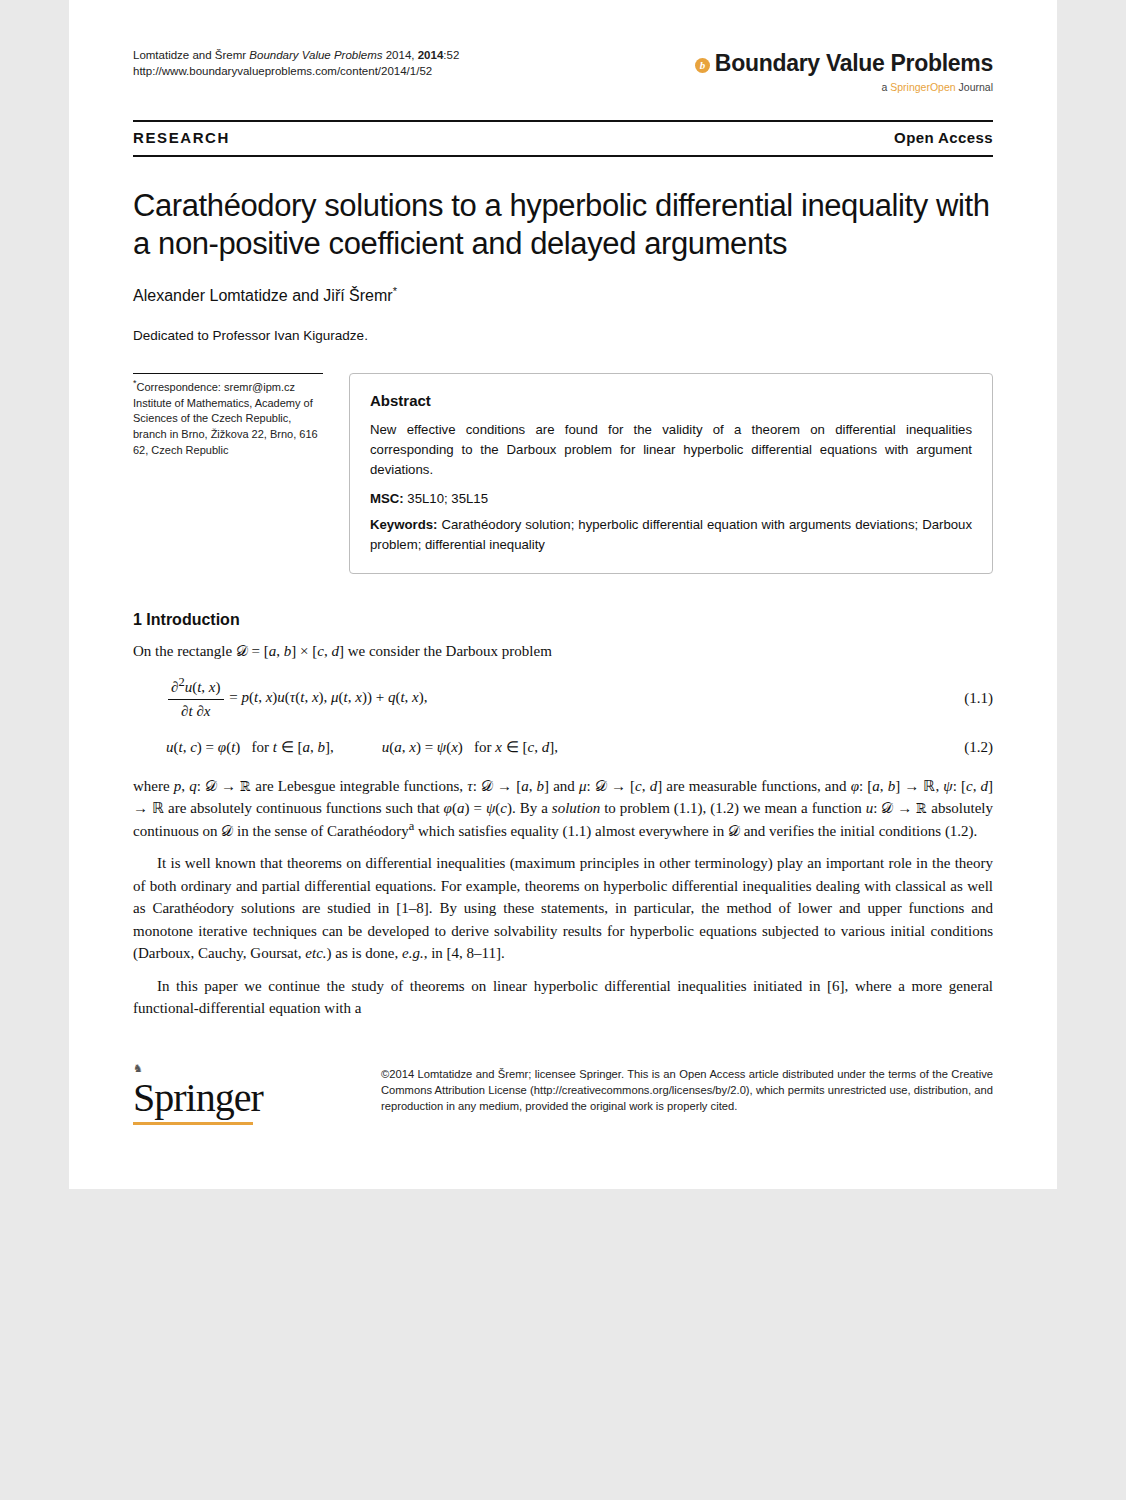Lomtatidze and Šremr Boundary Value Problems 2014, 2014:52
http://www.boundaryvalueproblems.com/content/2014/1/52
b Boundary Value Problems
a SpringerOpen Journal
RESEARCH
Open Access
Carathéodory solutions to a hyperbolic differential inequality with a non-positive coefficient and delayed arguments
Alexander Lomtatidze and Jiří Šremr*
Dedicated to Professor Ivan Kiguradze.
*Correspondence: sremr@ipm.cz
Institute of Mathematics, Academy of Sciences of the Czech Republic, branch in Brno, Žižkova 22, Brno, 616 62, Czech Republic
Abstract
New effective conditions are found for the validity of a theorem on differential inequalities corresponding to the Darboux problem for linear hyperbolic differential equations with argument deviations.
MSC: 35L10; 35L15
Keywords: Carathéodory solution; hyperbolic differential equation with arguments deviations; Darboux problem; differential inequality
1 Introduction
On the rectangle 𝒟 = [a, b] × [c, d] we consider the Darboux problem
∂2u(t, x)∂t ∂x = p(t, x)u(τ(t, x), μ(t, x)) + q(t, x),
(1.1)
u(t, c) = φ(t) for t ∈ [a, b], u(a, x) = ψ(x) for x ∈ [c, d],
(1.2)
where p, q: 𝒟 → ℝ are Lebesgue integrable functions, τ: 𝒟 → [a, b] and μ: 𝒟 → [c, d] are measurable functions, and φ: [a, b] → ℝ, ψ: [c, d] → ℝ are absolutely continuous functions such that φ(a) = ψ(c). By a solution to problem (1.1), (1.2) we mean a function u: 𝒟 → ℝ absolutely continuous on 𝒟 in the sense of Carathéodorya which satisfies equality (1.1) almost everywhere in 𝒟 and verifies the initial conditions (1.2).
It is well known that theorems on differential inequalities (maximum principles in other terminology) play an important role in the theory of both ordinary and partial differential equations. For example, theorems on hyperbolic differential inequalities dealing with classical as well as Carathéodory solutions are studied in [1–8]. By using these statements, in particular, the method of lower and upper functions and monotone iterative techniques can be developed to derive solvability results for hyperbolic equations subjected to various initial conditions (Darboux, Cauchy, Goursat, etc.) as is done, e.g., in [4, 8–11].
In this paper we continue the study of theorems on linear hyperbolic differential inequalities initiated in [6], where a more general functional-differential equation with a
♞
Springer
©2014 Lomtatidze and Šremr; licensee Springer. This is an Open Access article distributed under the terms of the Creative Commons Attribution License (http://creativecommons.org/licenses/by/2.0), which permits unrestricted use, distribution, and reproduction in any medium, provided the original work is properly cited.